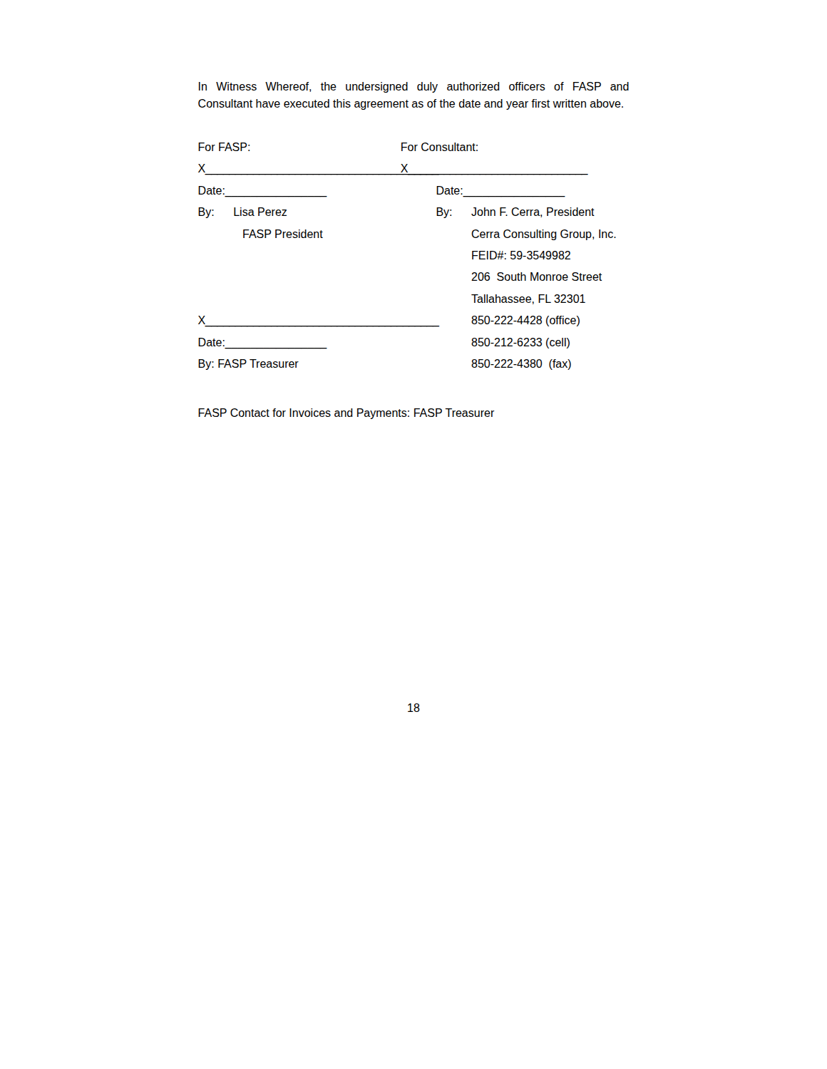In Witness Whereof, the undersigned duly authorized officers of FASP and Consultant have executed this agreement as of the date and year first written above.
| For FASP: | For Consultant: |
| X_______________________________________ | X______________________________ |
| Date:________________ | Date:________________ |
| By: Lisa Perez | By: John F. Cerra, President |
| FASP President | Cerra Consulting Group, Inc. |
| | FEID#: 59-3549982 |
| | 206 South Monroe Street |
| | Tallahassee, FL 32301 |
| X_______________________________________ | 850-222-4428 (office) |
| Date:________________ | 850-212-6233 (cell) |
| By: FASP Treasurer | 850-222-4380 (fax) |
FASP Contact for Invoices and Payments: FASP Treasurer
18